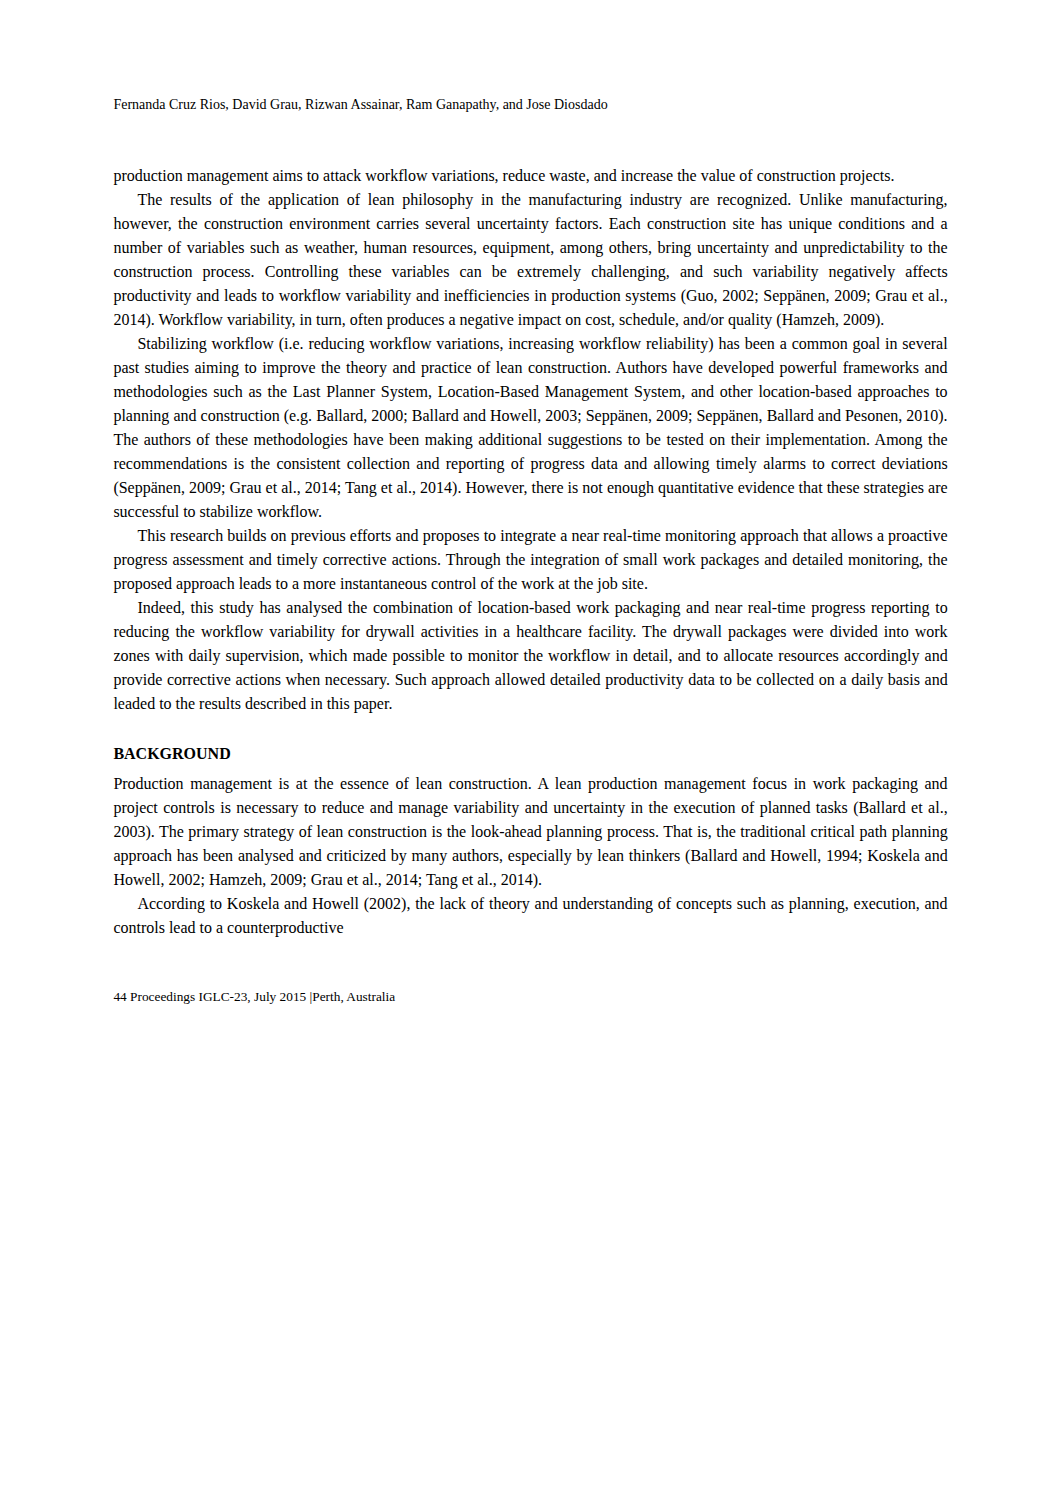Fernanda Cruz Rios, David Grau, Rizwan Assainar, Ram Ganapathy, and Jose Diosdado
production management aims to attack workflow variations, reduce waste, and increase the value of construction projects.
The results of the application of lean philosophy in the manufacturing industry are recognized. Unlike manufacturing, however, the construction environment carries several uncertainty factors. Each construction site has unique conditions and a number of variables such as weather, human resources, equipment, among others, bring uncertainty and unpredictability to the construction process. Controlling these variables can be extremely challenging, and such variability negatively affects productivity and leads to workflow variability and inefficiencies in production systems (Guo, 2002; Seppänen, 2009; Grau et al., 2014). Workflow variability, in turn, often produces a negative impact on cost, schedule, and/or quality (Hamzeh, 2009).
Stabilizing workflow (i.e. reducing workflow variations, increasing workflow reliability) has been a common goal in several past studies aiming to improve the theory and practice of lean construction. Authors have developed powerful frameworks and methodologies such as the Last Planner System, Location-Based Management System, and other location-based approaches to planning and construction (e.g. Ballard, 2000; Ballard and Howell, 2003; Seppänen, 2009; Seppänen, Ballard and Pesonen, 2010). The authors of these methodologies have been making additional suggestions to be tested on their implementation. Among the recommendations is the consistent collection and reporting of progress data and allowing timely alarms to correct deviations (Seppänen, 2009; Grau et al., 2014; Tang et al., 2014). However, there is not enough quantitative evidence that these strategies are successful to stabilize workflow.
This research builds on previous efforts and proposes to integrate a near real-time monitoring approach that allows a proactive progress assessment and timely corrective actions. Through the integration of small work packages and detailed monitoring, the proposed approach leads to a more instantaneous control of the work at the job site.
Indeed, this study has analysed the combination of location-based work packaging and near real-time progress reporting to reducing the workflow variability for drywall activities in a healthcare facility. The drywall packages were divided into work zones with daily supervision, which made possible to monitor the workflow in detail, and to allocate resources accordingly and provide corrective actions when necessary. Such approach allowed detailed productivity data to be collected on a daily basis and leaded to the results described in this paper.
BACKGROUND
Production management is at the essence of lean construction. A lean production management focus in work packaging and project controls is necessary to reduce and manage variability and uncertainty in the execution of planned tasks (Ballard et al., 2003). The primary strategy of lean construction is the look-ahead planning process. That is, the traditional critical path planning approach has been analysed and criticized by many authors, especially by lean thinkers (Ballard and Howell, 1994; Koskela and Howell, 2002; Hamzeh, 2009; Grau et al., 2014; Tang et al., 2014).
According to Koskela and Howell (2002), the lack of theory and understanding of concepts such as planning, execution, and controls lead to a counterproductive
44 Proceedings IGLC-23, July 2015 |Perth, Australia